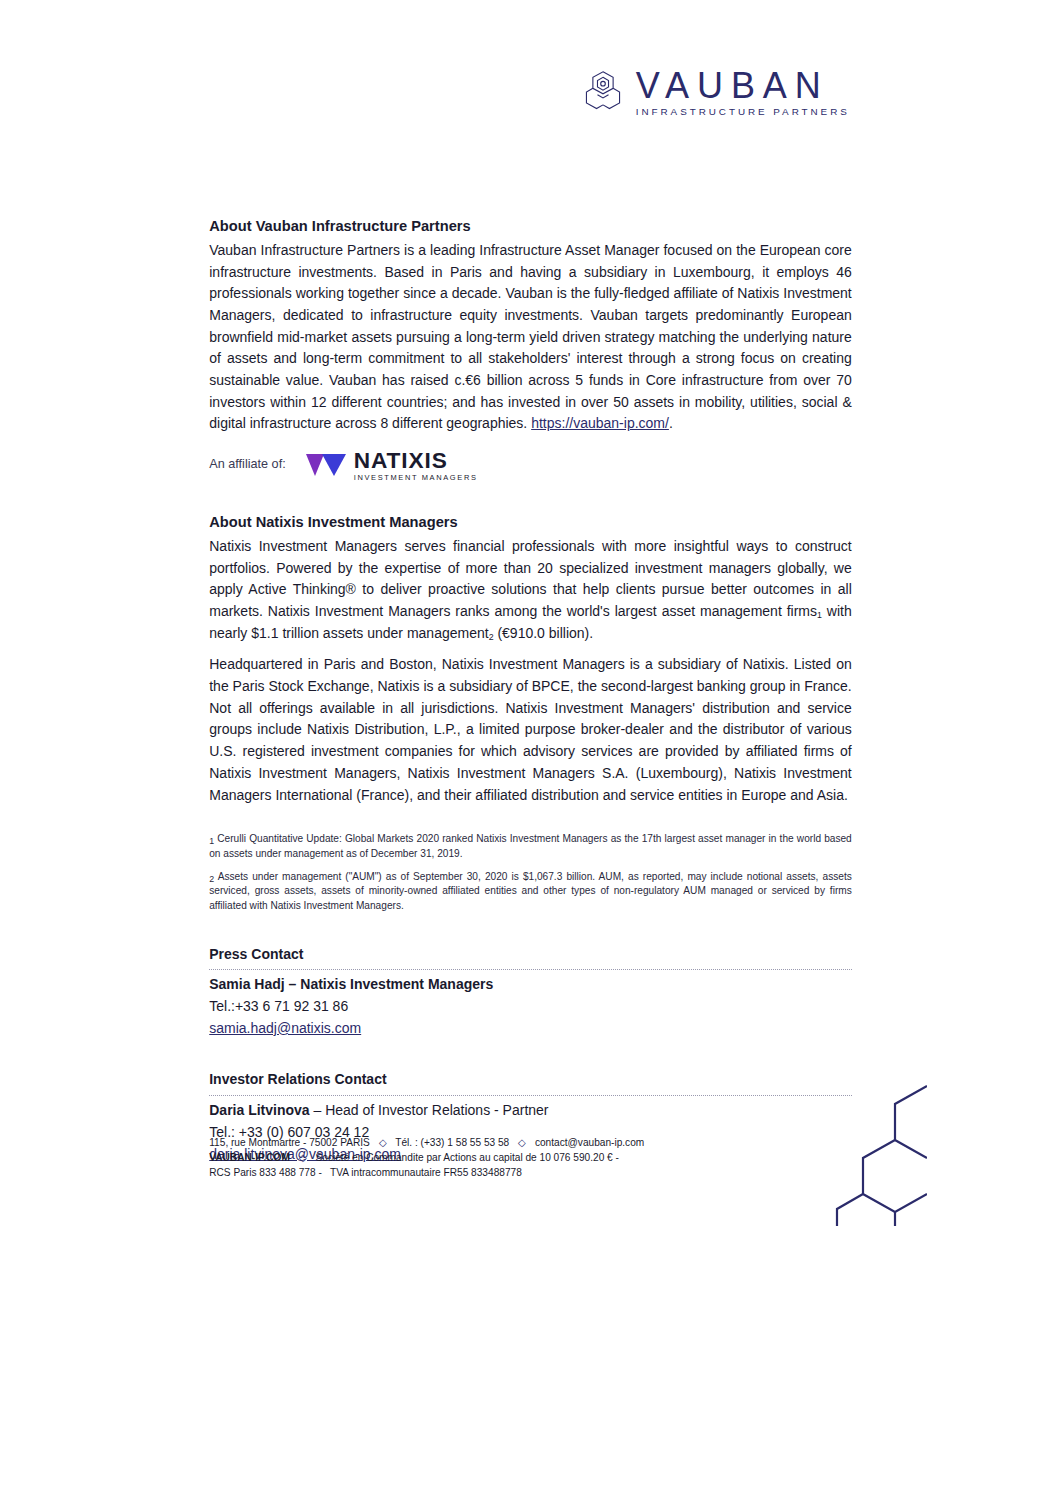VAUBAN
INFRASTRUCTURE PARTNERS
About Vauban Infrastructure Partners
Vauban Infrastructure Partners is a leading Infrastructure Asset Manager focused on the European core infrastructure investments. Based in Paris and having a subsidiary in Luxembourg, it employs 46 professionals working together since a decade. Vauban is the fully-fledged affiliate of Natixis Investment Managers, dedicated to infrastructure equity investments. Vauban targets predominantly European brownfield mid-market assets pursuing a long-term yield driven strategy matching the underlying nature of assets and long-term commitment to all stakeholders' interest through a strong focus on creating sustainable value. Vauban has raised c.€6 billion across 5 funds in Core infrastructure from over 70 investors within 12 different countries; and has invested in over 50 assets in mobility, utilities, social & digital infrastructure across 8 different geographies. https://vauban-ip.com/.
An affiliate of:
NATIXIS
INVESTMENT MANAGERS
About Natixis Investment Managers
Natixis Investment Managers serves financial professionals with more insightful ways to construct portfolios. Powered by the expertise of more than 20 specialized investment managers globally, we apply Active Thinking® to deliver proactive solutions that help clients pursue better outcomes in all markets. Natixis Investment Managers ranks among the world's largest asset management firms1 with nearly $1.1 trillion assets under management2 (€910.0 billion).
Headquartered in Paris and Boston, Natixis Investment Managers is a subsidiary of Natixis. Listed on the Paris Stock Exchange, Natixis is a subsidiary of BPCE, the second-largest banking group in France. Not all offerings available in all jurisdictions. Natixis Investment Managers' distribution and service groups include Natixis Distribution, L.P., a limited purpose broker-dealer and the distributor of various U.S. registered investment companies for which advisory services are provided by affiliated firms of Natixis Investment Managers, Natixis Investment Managers S.A. (Luxembourg), Natixis Investment Managers International (France), and their affiliated distribution and service entities in Europe and Asia.
1 Cerulli Quantitative Update: Global Markets 2020 ranked Natixis Investment Managers as the 17th largest asset manager in the world based on assets under management as of December 31, 2019.
2 Assets under management ("AUM") as of September 30, 2020 is $1,067.3 billion. AUM, as reported, may include notional assets, assets serviced, gross assets, assets of minority-owned affiliated entities and other types of non-regulatory AUM managed or serviced by firms affiliated with Natixis Investment Managers.
Press Contact
Samia Hadj – Natixis Investment Managers
Tel.:+33 6 71 92 31 86
samia.hadj@natixis.com
Investor Relations Contact
Daria Litvinova – Head of Investor Relations - Partner
Tel.: +33 (0) 607 03 24 12
daria.litvinova@vauban-ip.com
115, rue Montmartre - 75002 PARIS ◇ Tél. : (+33) 1 58 55 53 58 ◇ contact@vauban-ip.com
VAUBAN-IP.COM ◇ Société en Commandite par Actions au capital de 10 076 590.20 € -
RCS Paris 833 488 778 - TVA intracommunautaire FR55 833488778